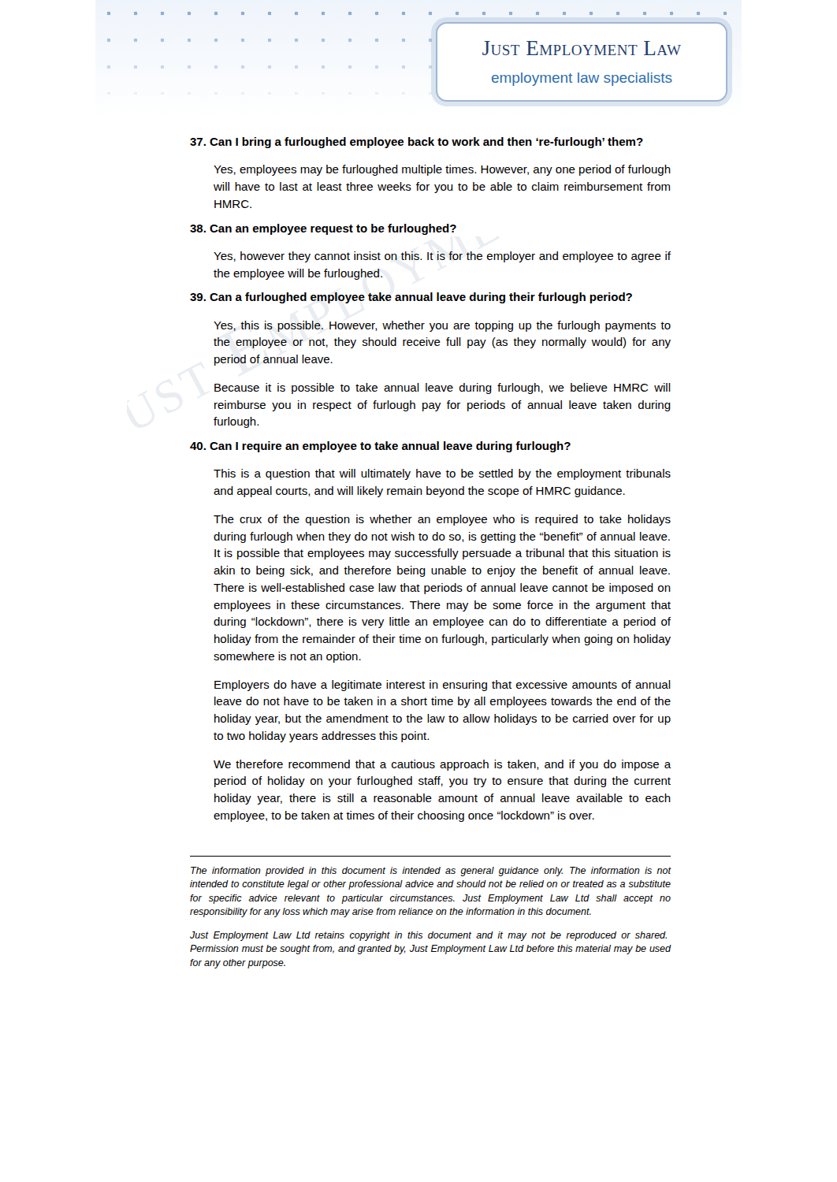Just Employment Law
employment law specialists
Just Employment Law
37. Can I bring a furloughed employee back to work and then ‘re-furlough’ them?
Yes, employees may be furloughed multiple times. However, any one period of furlough will have to last at least three weeks for you to be able to claim reimbursement from HMRC.
38. Can an employee request to be furloughed?
Yes, however they cannot insist on this. It is for the employer and employee to agree if the employee will be furloughed.
39. Can a furloughed employee take annual leave during their furlough period?
Yes, this is possible. However, whether you are topping up the furlough payments to the employee or not, they should receive full pay (as they normally would) for any period of annual leave.
Because it is possible to take annual leave during furlough, we believe HMRC will reimburse you in respect of furlough pay for periods of annual leave taken during furlough.
40. Can I require an employee to take annual leave during furlough?
This is a question that will ultimately have to be settled by the employment tribunals and appeal courts, and will likely remain beyond the scope of HMRC guidance.
The crux of the question is whether an employee who is required to take holidays during furlough when they do not wish to do so, is getting the “benefit” of annual leave. It is possible that employees may successfully persuade a tribunal that this situation is akin to being sick, and therefore being unable to enjoy the benefit of annual leave. There is well-established case law that periods of annual leave cannot be imposed on employees in these circumstances. There may be some force in the argument that during “lockdown”, there is very little an employee can do to differentiate a period of holiday from the remainder of their time on furlough, particularly when going on holiday somewhere is not an option.
Employers do have a legitimate interest in ensuring that excessive amounts of annual leave do not have to be taken in a short time by all employees towards the end of the holiday year, but the amendment to the law to allow holidays to be carried over for up to two holiday years addresses this point.
We therefore recommend that a cautious approach is taken, and if you do impose a period of holiday on your furloughed staff, you try to ensure that during the current holiday year, there is still a reasonable amount of annual leave available to each employee, to be taken at times of their choosing once “lockdown” is over.
The information provided in this document is intended as general guidance only. The information is not intended to constitute legal or other professional advice and should not be relied on or treated as a substitute for specific advice relevant to particular circumstances. Just Employment Law Ltd shall accept no responsibility for any loss which may arise from reliance on the information in this document.
Just Employment Law Ltd retains copyright in this document and it may not be reproduced or shared. Permission must be sought from, and granted by, Just Employment Law Ltd before this material may be used for any other purpose.